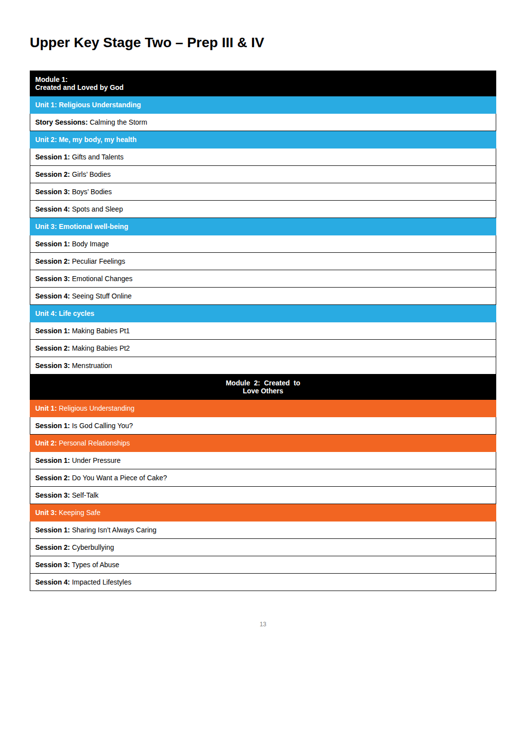Upper Key Stage Two – Prep III & IV
| Module 1: Created and Loved by God |
| Unit 1: Religious Understanding |
| Story Sessions: Calming the Storm |
| Unit 2: Me, my body, my health |
| Session 1: Gifts and Talents |
| Session 2: Girls’ Bodies |
| Session 3: Boys’ Bodies |
| Session 4: Spots and Sleep |
| Unit 3: Emotional well-being |
| Session 1: Body Image |
| Session 2: Peculiar Feelings |
| Session 3: Emotional Changes |
| Session 4: Seeing Stuff Online |
| Unit 4: Life cycles |
| Session 1: Making Babies Pt1 |
| Session 2: Making Babies Pt2 |
| Session 3: Menstruation |
| Module 2: Created to Love Others |
| Unit 1: Religious Understanding |
| Session 1: Is God Calling You? |
| Unit 2: Personal Relationships |
| Session 1: Under Pressure |
| Session 2: Do You Want a Piece of Cake? |
| Session 3: Self-Talk |
| Unit 3: Keeping Safe |
| Session 1: Sharing Isn’t Always Caring |
| Session 2: Cyberbullying |
| Session 3: Types of Abuse |
| Session 4: Impacted Lifestyles |
13